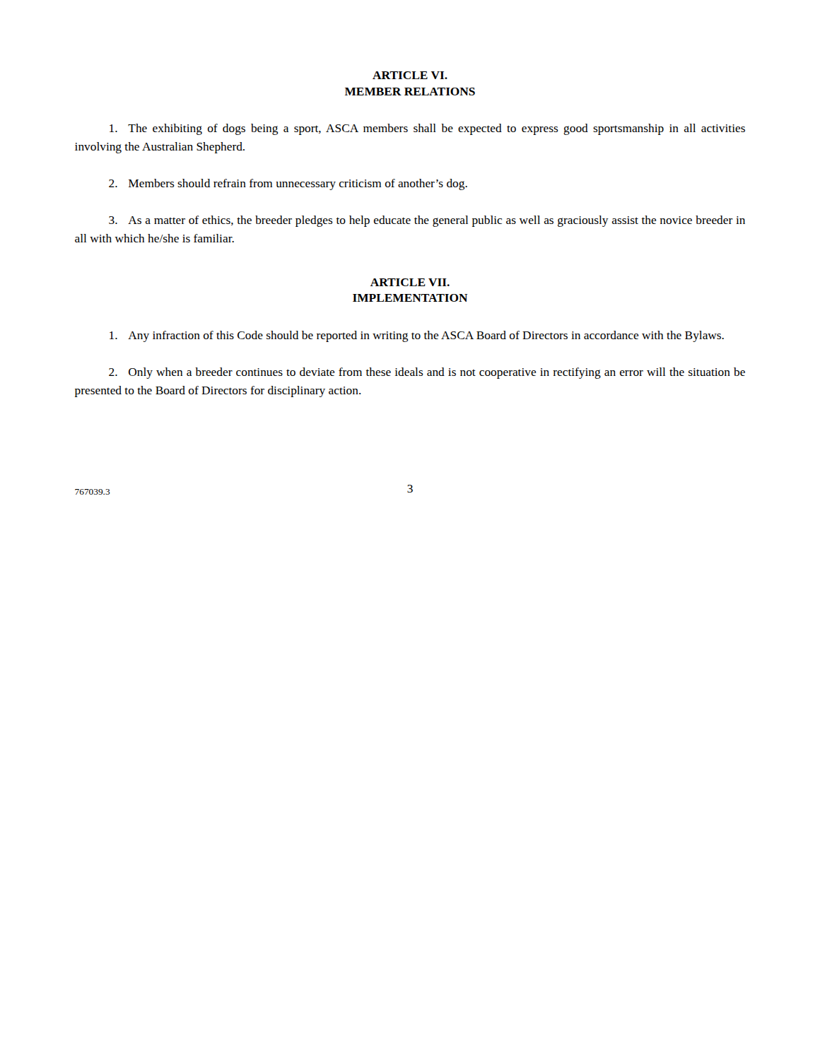ARTICLE VI.
MEMBER RELATIONS
1. The exhibiting of dogs being a sport, ASCA members shall be expected to express good sportsmanship in all activities involving the Australian Shepherd.
2. Members should refrain from unnecessary criticism of another’s dog.
3. As a matter of ethics, the breeder pledges to help educate the general public as well as graciously assist the novice breeder in all with which he/she is familiar.
ARTICLE VII.
IMPLEMENTATION
1. Any infraction of this Code should be reported in writing to the ASCA Board of Directors in accordance with the Bylaws.
2. Only when a breeder continues to deviate from these ideals and is not cooperative in rectifying an error will the situation be presented to the Board of Directors for disciplinary action.
767039.3
3